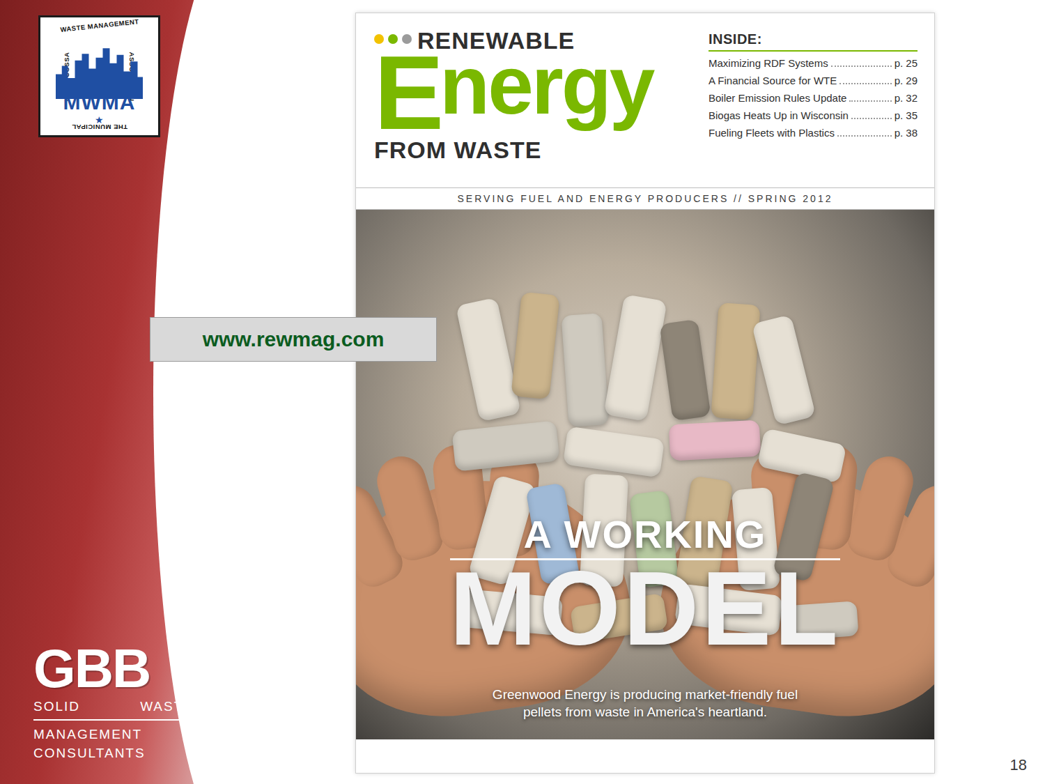WASTE MANAGEMENT ASSOCIATION THE MUNICIPAL NOITAICOSSA
MWMA
★
GBB
SOLID WASTE
MANAGEMENT
CONSULTANTS
www.rewmag.com
RENEWABLE
Energy
FROM WASTE
INSIDE:
Maximizing RDF Systems p. 25
A Financial Source for WTE p. 29
Boiler Emission Rules Update p. 32
Biogas Heats Up in Wisconsin p. 35
Fueling Fleets with Plastics p. 38
SERVING FUEL AND ENERGY PRODUCERS // SPRING 2012
A WORKING
MODEL
Greenwood Energy is producing market-friendly fuel
pellets from waste in America's heartland.
18